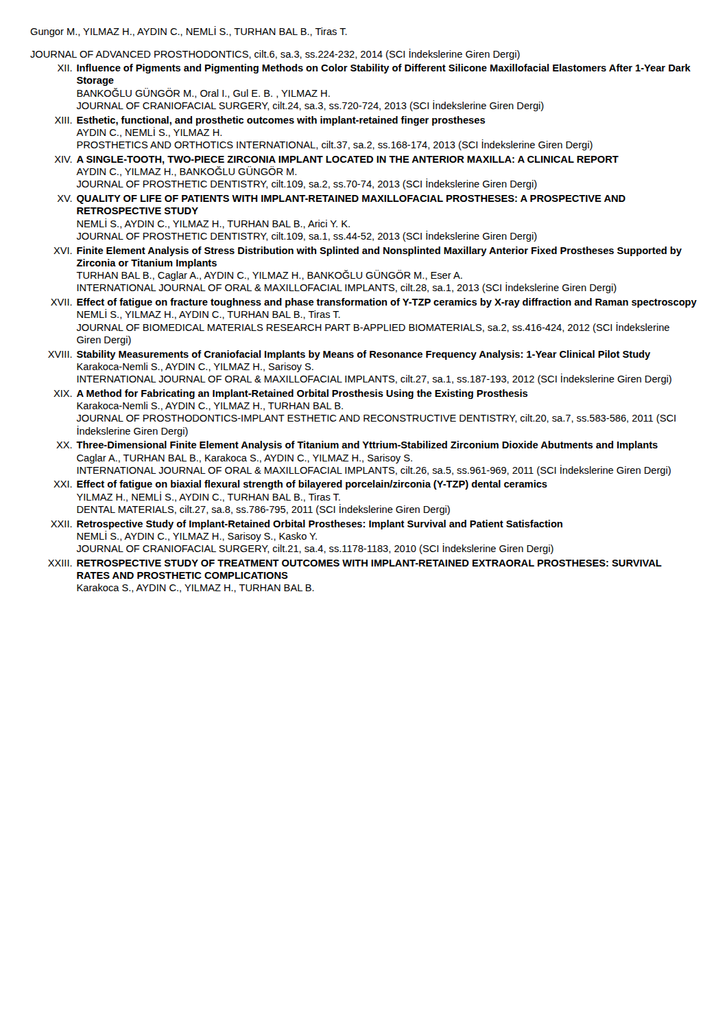Gungor M., YILMAZ H., AYDIN C., NEMLİ S., TURHAN BAL B., Tiras T.
JOURNAL OF ADVANCED PROSTHODONTICS, cilt.6, sa.3, ss.224-232, 2014 (SCI İndekslerine Giren Dergi)
XII.
Influence of Pigments and Pigmenting Methods on Color Stability of Different Silicone Maxillofacial Elastomers After 1-Year Dark Storage
BANKOĞLU GÜNGÖR M., Oral I., Gul E. B. , YILMAZ H.
JOURNAL OF CRANIOFACIAL SURGERY, cilt.24, sa.3, ss.720-724, 2013 (SCI İndekslerine Giren Dergi)
XIII.
Esthetic, functional, and prosthetic outcomes with implant-retained finger prostheses
AYDIN C., NEMLİ S., YILMAZ H.
PROSTHETICS AND ORTHOTICS INTERNATIONAL, cilt.37, sa.2, ss.168-174, 2013 (SCI İndekslerine Giren Dergi)
XIV.
A SINGLE-TOOTH, TWO-PIECE ZIRCONIA IMPLANT LOCATED IN THE ANTERIOR MAXILLA: A CLINICAL REPORT
AYDIN C., YILMAZ H., BANKOĞLU GÜNGÖR M.
JOURNAL OF PROSTHETIC DENTISTRY, cilt.109, sa.2, ss.70-74, 2013 (SCI İndekslerine Giren Dergi)
XV.
QUALITY OF LIFE OF PATIENTS WITH IMPLANT-RETAINED MAXILLOFACIAL PROSTHESES: A PROSPECTIVE AND RETROSPECTIVE STUDY
NEMLİ S., AYDIN C., YILMAZ H., TURHAN BAL B., Arici Y. K.
JOURNAL OF PROSTHETIC DENTISTRY, cilt.109, sa.1, ss.44-52, 2013 (SCI İndekslerine Giren Dergi)
XVI.
Finite Element Analysis of Stress Distribution with Splinted and Nonsplinted Maxillary Anterior Fixed Prostheses Supported by Zirconia or Titanium Implants
TURHAN BAL B., Caglar A., AYDIN C., YILMAZ H., BANKOĞLU GÜNGÖR M., Eser A.
INTERNATIONAL JOURNAL OF ORAL & MAXILLOFACIAL IMPLANTS, cilt.28, sa.1, 2013 (SCI İndekslerine Giren Dergi)
XVII.
Effect of fatigue on fracture toughness and phase transformation of Y-TZP ceramics by X-ray diffraction and Raman spectroscopy
NEMLİ S., YILMAZ H., AYDIN C., TURHAN BAL B., Tiras T.
JOURNAL OF BIOMEDICAL MATERIALS RESEARCH PART B-APPLIED BIOMATERIALS, sa.2, ss.416-424, 2012 (SCI İndekslerine Giren Dergi)
XVIII.
Stability Measurements of Craniofacial Implants by Means of Resonance Frequency Analysis: 1-Year Clinical Pilot Study
Karakoca-Nemli S., AYDIN C., YILMAZ H., Sarisoy S.
INTERNATIONAL JOURNAL OF ORAL & MAXILLOFACIAL IMPLANTS, cilt.27, sa.1, ss.187-193, 2012 (SCI İndekslerine Giren Dergi)
XIX.
A Method for Fabricating an Implant-Retained Orbital Prosthesis Using the Existing Prosthesis
Karakoca-Nemli S., AYDIN C., YILMAZ H., TURHAN BAL B.
JOURNAL OF PROSTHODONTICS-IMPLANT ESTHETIC AND RECONSTRUCTIVE DENTISTRY, cilt.20, sa.7, ss.583-586, 2011 (SCI İndekslerine Giren Dergi)
XX.
Three-Dimensional Finite Element Analysis of Titanium and Yttrium-Stabilized Zirconium Dioxide Abutments and Implants
Caglar A., TURHAN BAL B., Karakoca S., AYDIN C., YILMAZ H., Sarisoy S.
INTERNATIONAL JOURNAL OF ORAL & MAXILLOFACIAL IMPLANTS, cilt.26, sa.5, ss.961-969, 2011 (SCI İndekslerine Giren Dergi)
XXI.
Effect of fatigue on biaxial flexural strength of bilayered porcelain/zirconia (Y-TZP) dental ceramics
YILMAZ H., NEMLİ S., AYDIN C., TURHAN BAL B., Tiras T.
DENTAL MATERIALS, cilt.27, sa.8, ss.786-795, 2011 (SCI İndekslerine Giren Dergi)
XXII.
Retrospective Study of Implant-Retained Orbital Prostheses: Implant Survival and Patient Satisfaction
NEMLİ S., AYDIN C., YILMAZ H., Sarisoy S., Kasko Y.
JOURNAL OF CRANIOFACIAL SURGERY, cilt.21, sa.4, ss.1178-1183, 2010 (SCI İndekslerine Giren Dergi)
XXIII.
RETROSPECTIVE STUDY OF TREATMENT OUTCOMES WITH IMPLANT-RETAINED EXTRAORAL PROSTHESES: SURVIVAL RATES AND PROSTHETIC COMPLICATIONS
Karakoca S., AYDIN C., YILMAZ H., TURHAN BAL B.